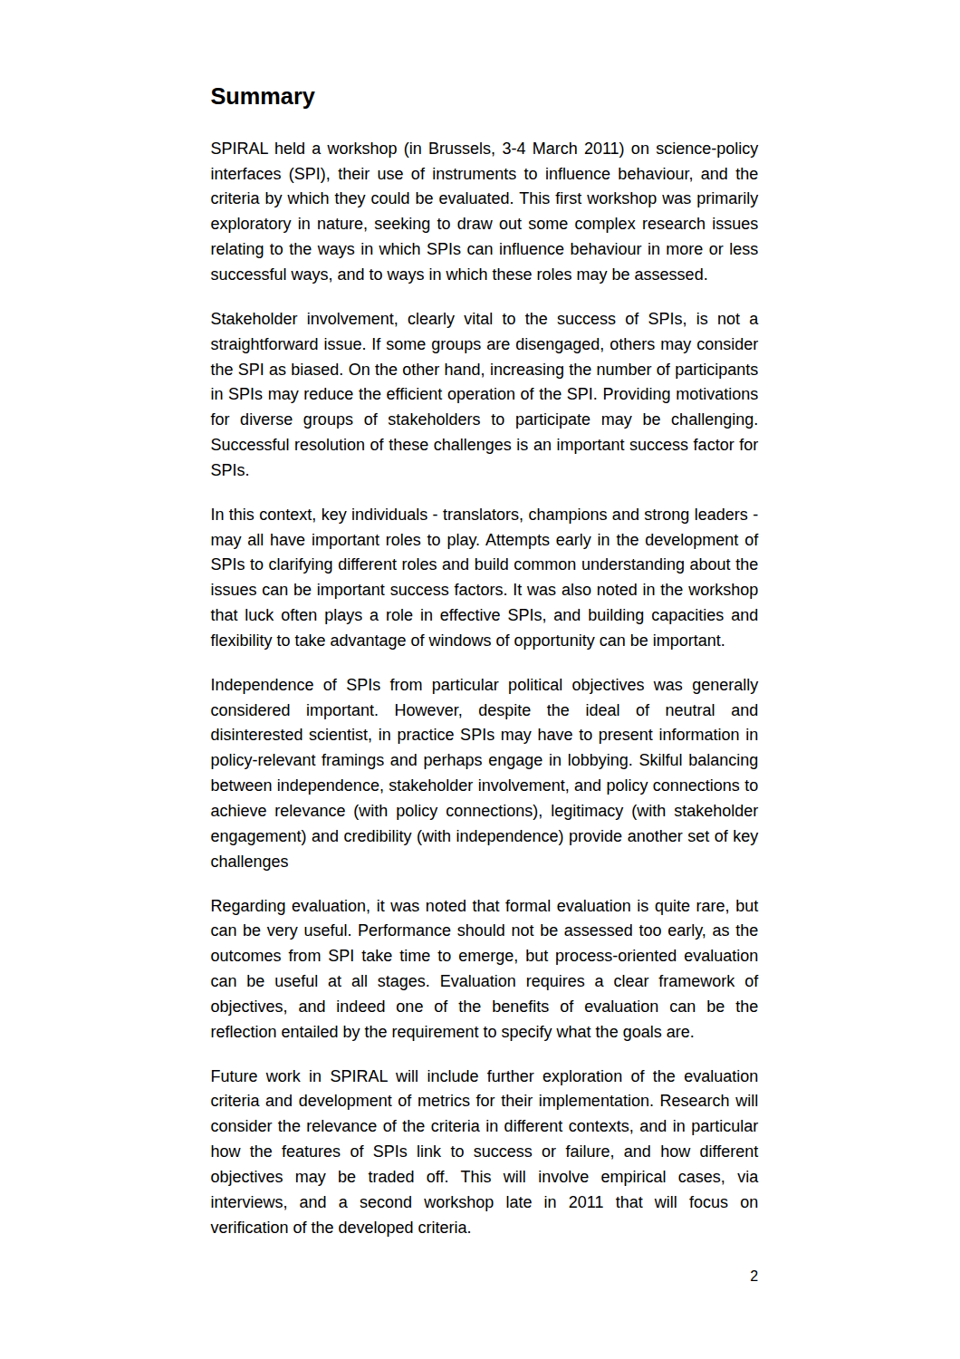Summary
SPIRAL held a workshop (in Brussels, 3-4 March 2011) on science-policy interfaces (SPI), their use of instruments to influence behaviour, and the criteria by which they could be evaluated. This first workshop was primarily exploratory in nature, seeking to draw out some complex research issues relating to the ways in which SPIs can influence behaviour in more or less successful ways, and to ways in which these roles may be assessed.
Stakeholder involvement, clearly vital to the success of SPIs, is not a straightforward issue. If some groups are disengaged, others may consider the SPI as biased. On the other hand, increasing the number of participants in SPIs may reduce the efficient operation of the SPI. Providing motivations for diverse groups of stakeholders to participate may be challenging. Successful resolution of these challenges is an important success factor for SPIs.
In this context, key individuals - translators, champions and strong leaders - may all have important roles to play. Attempts early in the development of SPIs to clarifying different roles and build common understanding about the issues can be important success factors. It was also noted in the workshop that luck often plays a role in effective SPIs, and building capacities and flexibility to take advantage of windows of opportunity can be important.
Independence of SPIs from particular political objectives was generally considered important. However, despite the ideal of neutral and disinterested scientist, in practice SPIs may have to present information in policy-relevant framings and perhaps engage in lobbying. Skilful balancing between independence, stakeholder involvement, and policy connections to achieve relevance (with policy connections), legitimacy (with stakeholder engagement) and credibility (with independence) provide another set of key challenges
Regarding evaluation, it was noted that formal evaluation is quite rare, but can be very useful. Performance should not be assessed too early, as the outcomes from SPI take time to emerge, but process-oriented evaluation can be useful at all stages. Evaluation requires a clear framework of objectives, and indeed one of the benefits of evaluation can be the reflection entailed by the requirement to specify what the goals are.
Future work in SPIRAL will include further exploration of the evaluation criteria and development of metrics for their implementation. Research will consider the relevance of the criteria in different contexts, and in particular how the features of SPIs link to success or failure, and how different objectives may be traded off. This will involve empirical cases, via interviews, and a second workshop late in 2011 that will focus on verification of the developed criteria.
2